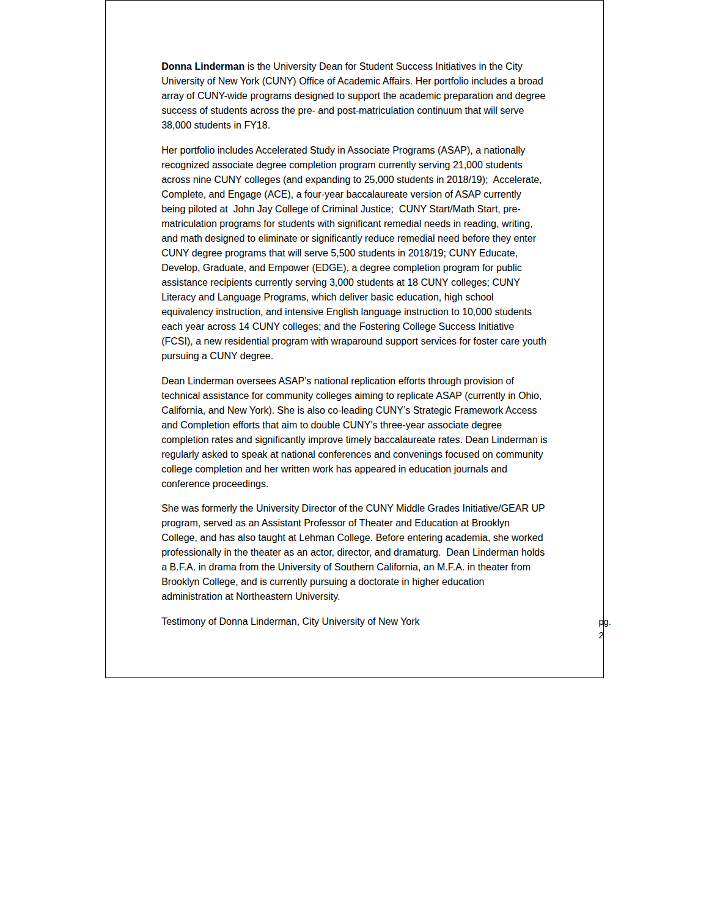Donna Linderman is the University Dean for Student Success Initiatives in the City University of New York (CUNY) Office of Academic Affairs. Her portfolio includes a broad array of CUNY-wide programs designed to support the academic preparation and degree success of students across the pre- and post-matriculation continuum that will serve 38,000 students in FY18.
Her portfolio includes Accelerated Study in Associate Programs (ASAP), a nationally recognized associate degree completion program currently serving 21,000 students across nine CUNY colleges (and expanding to 25,000 students in 2018/19); Accelerate, Complete, and Engage (ACE), a four-year baccalaureate version of ASAP currently being piloted at John Jay College of Criminal Justice; CUNY Start/Math Start, pre-matriculation programs for students with significant remedial needs in reading, writing, and math designed to eliminate or significantly reduce remedial need before they enter CUNY degree programs that will serve 5,500 students in 2018/19; CUNY Educate, Develop, Graduate, and Empower (EDGE), a degree completion program for public assistance recipients currently serving 3,000 students at 18 CUNY colleges; CUNY Literacy and Language Programs, which deliver basic education, high school equivalency instruction, and intensive English language instruction to 10,000 students each year across 14 CUNY colleges; and the Fostering College Success Initiative (FCSI), a new residential program with wraparound support services for foster care youth pursuing a CUNY degree.
Dean Linderman oversees ASAP’s national replication efforts through provision of technical assistance for community colleges aiming to replicate ASAP (currently in Ohio, California, and New York). She is also co-leading CUNY’s Strategic Framework Access and Completion efforts that aim to double CUNY’s three-year associate degree completion rates and significantly improve timely baccalaureate rates. Dean Linderman is regularly asked to speak at national conferences and convenings focused on community college completion and her written work has appeared in education journals and conference proceedings.
She was formerly the University Director of the CUNY Middle Grades Initiative/GEAR UP program, served as an Assistant Professor of Theater and Education at Brooklyn College, and has also taught at Lehman College. Before entering academia, she worked professionally in the theater as an actor, director, and dramaturg. Dean Linderman holds a B.F.A. in drama from the University of Southern California, an M.F.A. in theater from Brooklyn College, and is currently pursuing a doctorate in higher education administration at Northeastern University.
Testimony of Donna Linderman, City University of New York pg. 2